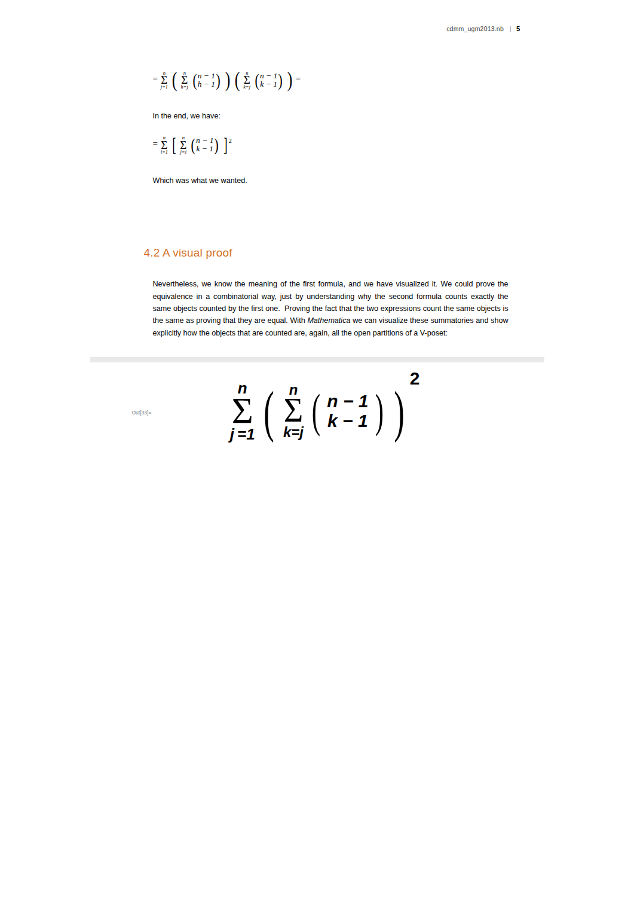cdmm_ugm2013.nb|5
= nΣj=1 ( nΣh=j (n − 1 h − 1) ) ( nΣk=j (n − 1 k − 1) ) =
In the end, we have:
= nΣi=1 [ nΣj=i (n − 1 k − 1) ] 2
Which was what we wanted.
4.2 A visual proof
Nevertheless, we know the meaning of the first formula, and we have visualized it. We could prove the equivalence in a combinatorial way, just by understanding why the second formula counts exactly the same objects counted by the first one. Proving the fact that the two expressions count the same objects is the same as proving that they are equal. With Mathematica we can visualize these summatories and show explicitly how the objects that are counted are, again, all the open partitions of a V-poset:
Out[33]=
n Σ j =1 ( n Σ k=j ( n − 1 k − 1 ) ) 2